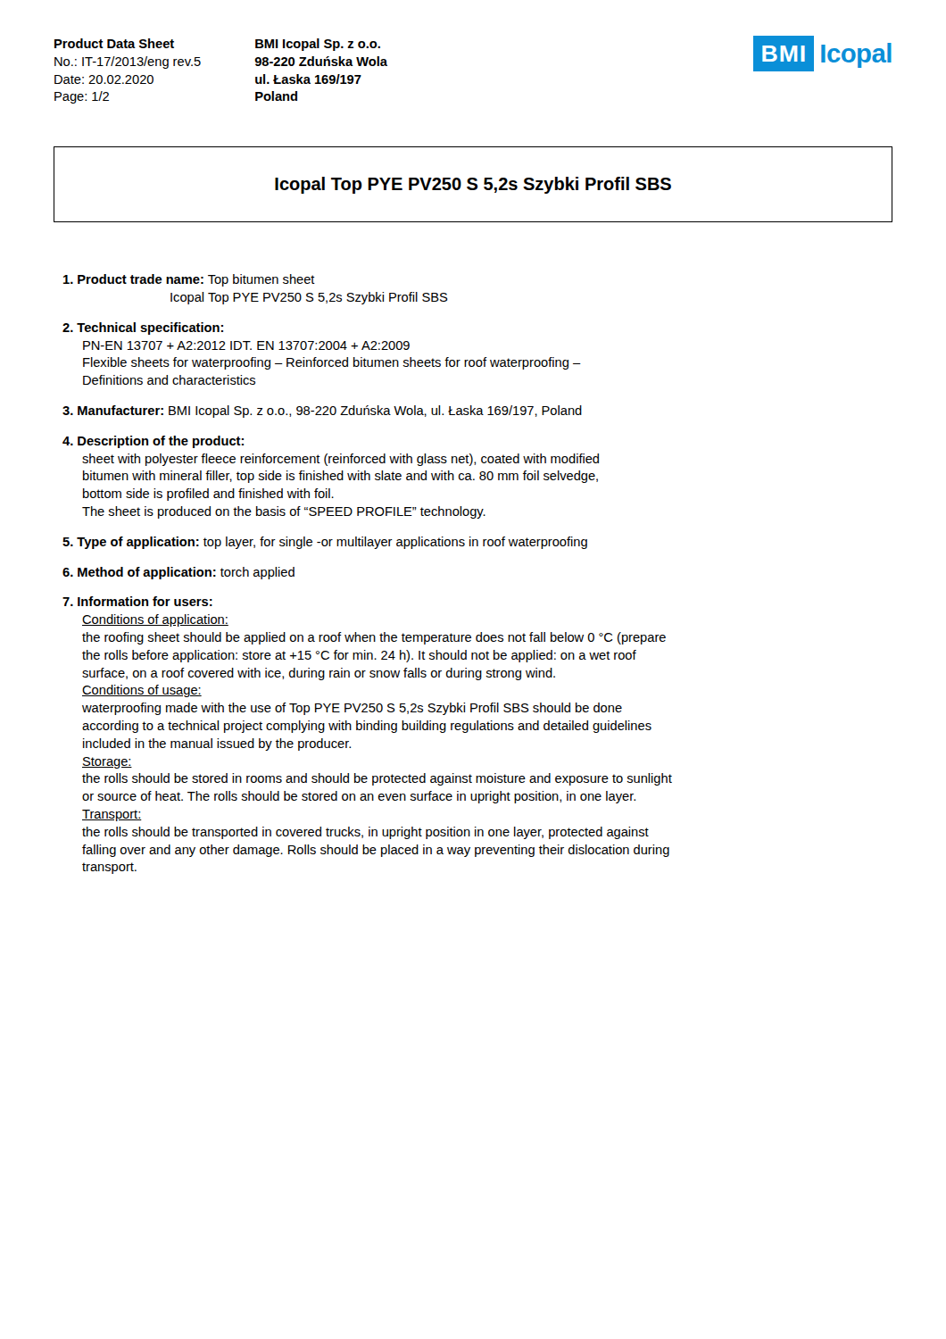Product Data Sheet
No.: IT-17/2013/eng rev.5
Date: 20.02.2020
Page: 1/2
BMI Icopal Sp. z o.o.
98-220 Zduńska Wola
ul. Łaska 169/197
Poland
BMI Icopal
Icopal Top PYE PV250 S 5,2s Szybki Profil SBS
1. Product trade name: Top bitumen sheet
Icopal Top PYE PV250 S 5,2s Szybki Profil SBS
2. Technical specification:
PN-EN 13707 + A2:2012 IDT. EN 13707:2004 + A2:2009
Flexible sheets for waterproofing – Reinforced bitumen sheets for roof waterproofing –
Definitions and characteristics
3. Manufacturer: BMI Icopal Sp. z o.o., 98-220 Zduńska Wola, ul. Łaska 169/197, Poland
4. Description of the product:
sheet with polyester fleece reinforcement (reinforced with glass net), coated with modified
bitumen with mineral filler, top side is finished with slate and with ca. 80 mm foil selvedge,
bottom side is profiled and finished with foil.
The sheet is produced on the basis of “SPEED PROFILE” technology.
5. Type of application: top layer, for single -or multilayer applications in roof waterproofing
6. Method of application: torch applied
7. Information for users:
Conditions of application:
the roofing sheet should be applied on a roof when the temperature does not fall below 0 °C (prepare
the rolls before application: store at +15 °C for min. 24 h). It should not be applied: on a wet roof
surface, on a roof covered with ice, during rain or snow falls or during strong wind.
Conditions of usage:
waterproofing made with the use of Top PYE PV250 S 5,2s Szybki Profil SBS should be done
according to a technical project complying with binding building regulations and detailed guidelines
included in the manual issued by the producer.
Storage:
the rolls should be stored in rooms and should be protected against moisture and exposure to sunlight
or source of heat. The rolls should be stored on an even surface in upright position, in one layer.
Transport:
the rolls should be transported in covered trucks, in upright position in one layer, protected against
falling over and any other damage. Rolls should be placed in a way preventing their dislocation during
transport.